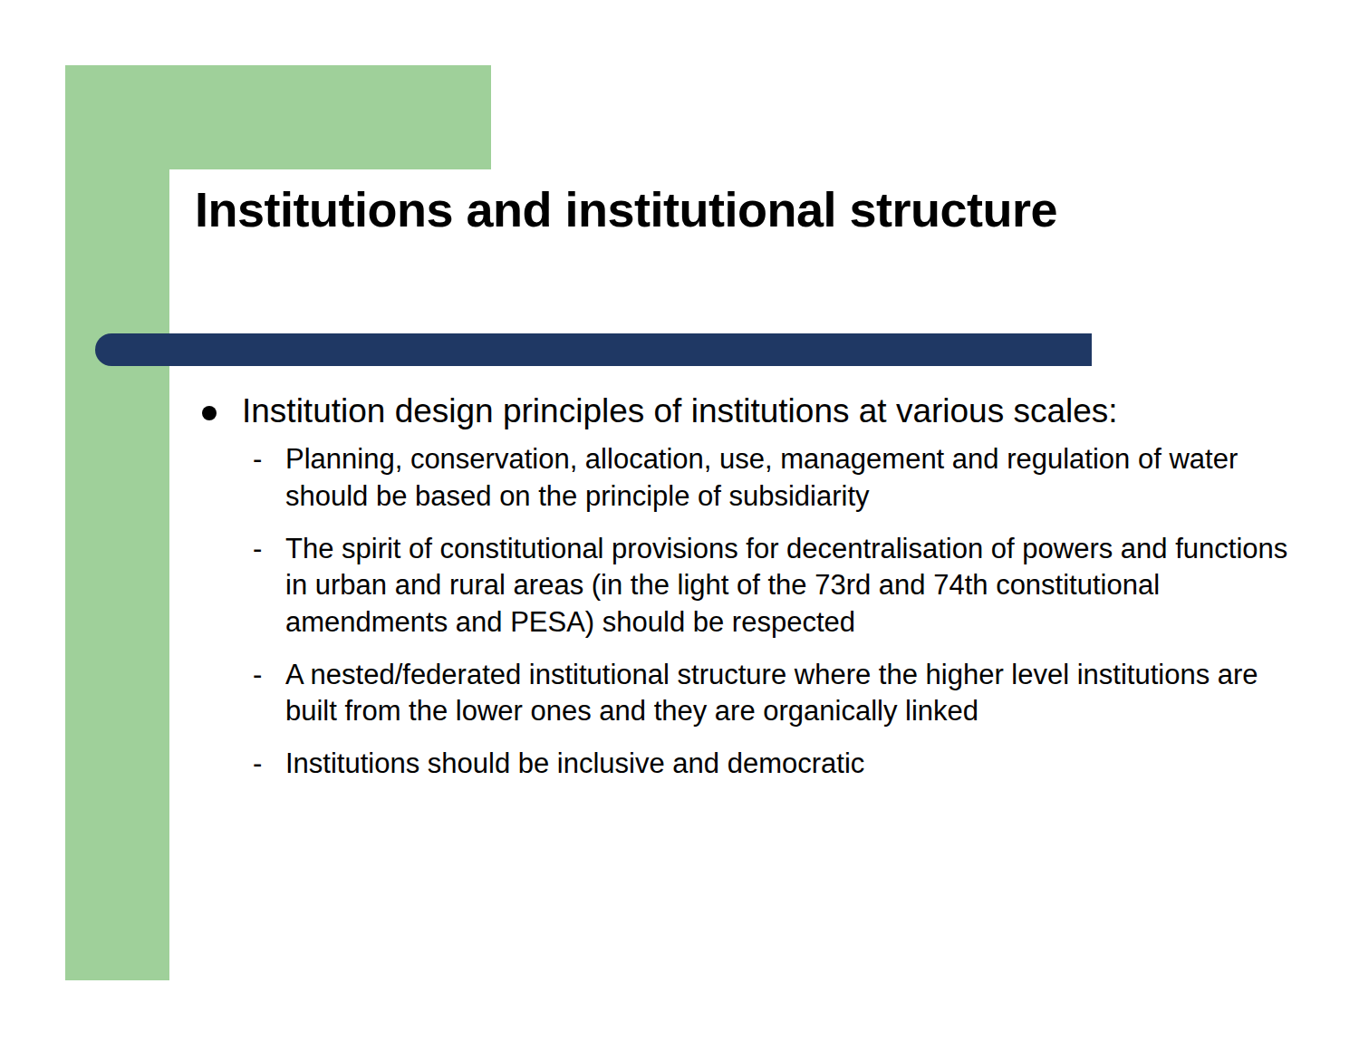Institutions and institutional structure
Institution design principles of institutions at various scales:
Planning, conservation, allocation, use, management and regulation of water should be based on the principle of subsidiarity
The spirit of constitutional provisions for decentralisation of powers and functions in urban and rural areas (in the light of the 73rd and 74th constitutional amendments and PESA) should be respected
A nested/federated institutional structure where the higher level institutions are built from the lower ones and they are organically linked
Institutions should be inclusive and democratic